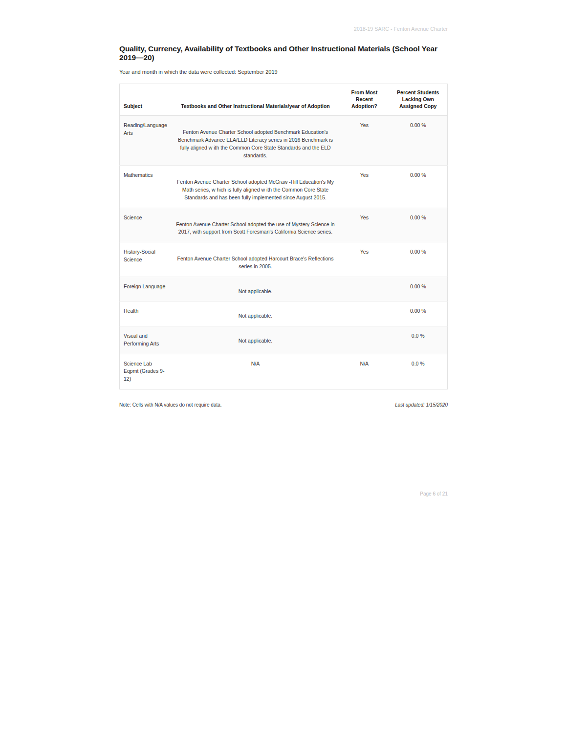2018-19 SARC - Fenton Avenue Charter
Quality, Currency, Availability of Textbooks and Other Instructional Materials (School Year 2019—20)
Year and month in which the data were collected: September 2019
| Subject | Textbooks and Other Instructional Materials/year of Adoption | From Most Recent Adoption? | Percent Students Lacking Own Assigned Copy |
| --- | --- | --- | --- |
| Reading/Language Arts | Fenton Avenue Charter School adopted Benchmark Education's Benchmark Advance ELA/ELD Literacy series in 2016 Benchmark is fully aligned w ith the Common Core State Standards and the ELD standards. | Yes | 0.00 % |
| Mathematics | Fenton Avenue Charter School adopted McGraw -Hill Education's My Math series, w hich is fully aligned w ith the Common Core State Standards and has been fully implemented since August 2015. | Yes | 0.00 % |
| Science | Fenton Avenue Charter School adopted the use of Mystery Science in 2017, with support from Scott Foresman's California Science series. | Yes | 0.00 % |
| History-Social Science | Fenton Avenue Charter School adopted Harcourt Brace's Reflections series in 2005. | Yes | 0.00 % |
| Foreign Language | Not applicable. | | 0.00 % |
| Health | Not applicable. | | 0.00 % |
| Visual and Performing Arts | Not applicable. | | 0.0 % |
| Science Lab Eqpmt (Grades 9- 12) | N/A | N/A | 0.0 % |
Note: Cells with N/A values do not require data.
Last updated: 1/15/2020
Page 6 of 21